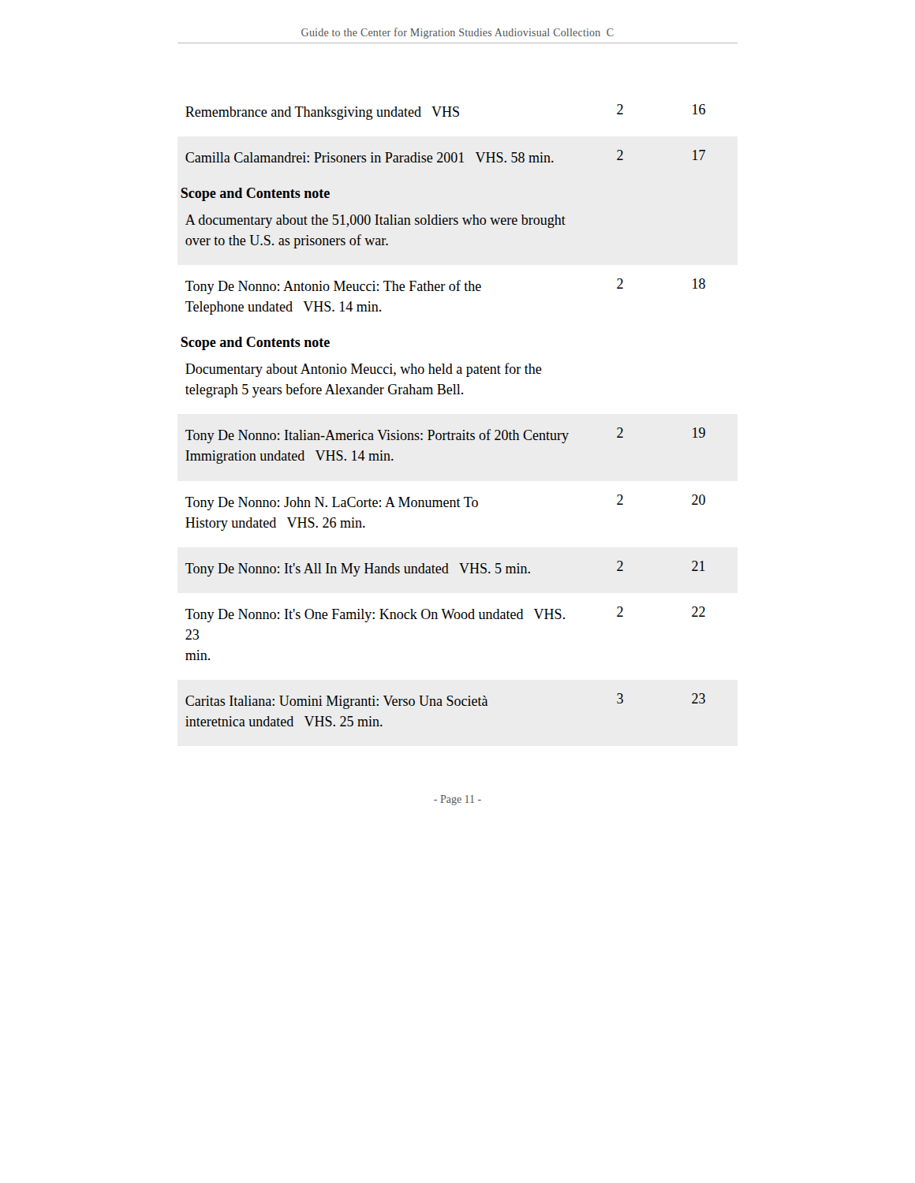Guide to the Center for Migration Studies Audiovisual Collection C
| Remembrance and Thanksgiving undated VHS | 2 | 16 |
| Camilla Calamandrei: Prisoners in Paradise 2001 VHS. 58 min. Scope and Contents note A documentary about the 51,000 Italian soldiers who were brought over to the U.S. as prisoners of war. | 2 | 17 |
| Tony De Nonno: Antonio Meucci: The Father of the Telephone undated VHS. 14 min. Scope and Contents note Documentary about Antonio Meucci, who held a patent for the telegraph 5 years before Alexander Graham Bell. | 2 | 18 |
| Tony De Nonno: Italian-America Visions: Portraits of 20th Century Immigration undated VHS. 14 min. | 2 | 19 |
| Tony De Nonno: John N. LaCorte: A Monument To History undated VHS. 26 min. | 2 | 20 |
| Tony De Nonno: It's All In My Hands undated VHS. 5 min. | 2 | 21 |
| Tony De Nonno: It's One Family: Knock On Wood undated VHS. 23 min. | 2 | 22 |
| Caritas Italiana: Uomini Migranti: Verso Una Società interetnica undated VHS. 25 min. | 3 | 23 |
- Page 11 -